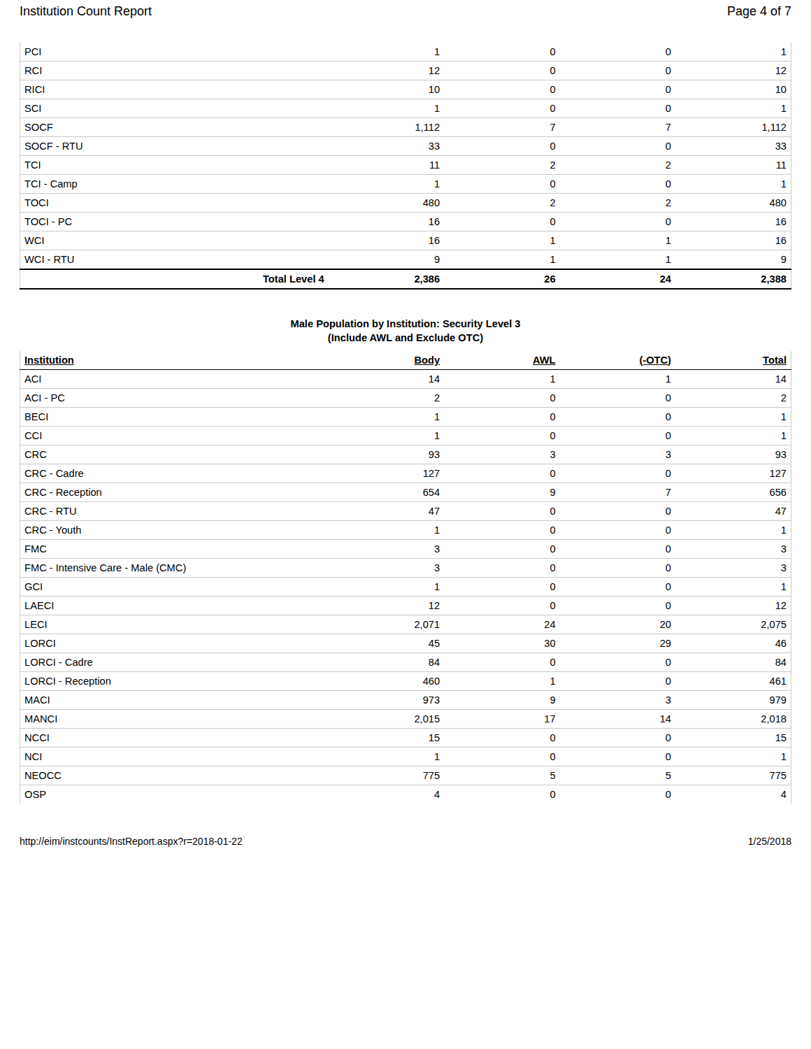Institution Count Report
Page 4 of 7
| PCI | 1 | 0 | 0 | 1 |
| RCI | 12 | 0 | 0 | 12 |
| RICI | 10 | 0 | 0 | 10 |
| SCI | 1 | 0 | 0 | 1 |
| SOCF | 1,112 | 7 | 7 | 1,112 |
| SOCF - RTU | 33 | 0 | 0 | 33 |
| TCI | 11 | 2 | 2 | 11 |
| TCI - Camp | 1 | 0 | 0 | 1 |
| TOCI | 480 | 2 | 2 | 480 |
| TOCI - PC | 16 | 0 | 0 | 16 |
| WCI | 16 | 1 | 1 | 16 |
| WCI - RTU | 9 | 1 | 1 | 9 |
| Total Level 4 | 2,386 | 26 | 24 | 2,388 |
Male Population by Institution: Security Level 3
(Include AWL and Exclude OTC)
| Institution | Body | AWL | (-OTC) | Total |
| --- | --- | --- | --- | --- |
| ACI | 14 | 1 | 1 | 14 |
| ACI - PC | 2 | 0 | 0 | 2 |
| BECI | 1 | 0 | 0 | 1 |
| CCI | 1 | 0 | 0 | 1 |
| CRC | 93 | 3 | 3 | 93 |
| CRC - Cadre | 127 | 0 | 0 | 127 |
| CRC - Reception | 654 | 9 | 7 | 656 |
| CRC - RTU | 47 | 0 | 0 | 47 |
| CRC - Youth | 1 | 0 | 0 | 1 |
| FMC | 3 | 0 | 0 | 3 |
| FMC - Intensive Care - Male (CMC) | 3 | 0 | 0 | 3 |
| GCI | 1 | 0 | 0 | 1 |
| LAECI | 12 | 0 | 0 | 12 |
| LECI | 2,071 | 24 | 20 | 2,075 |
| LORCI | 45 | 30 | 29 | 46 |
| LORCI - Cadre | 84 | 0 | 0 | 84 |
| LORCI - Reception | 460 | 1 | 0 | 461 |
| MACI | 973 | 9 | 3 | 979 |
| MANCI | 2,015 | 17 | 14 | 2,018 |
| NCCI | 15 | 0 | 0 | 15 |
| NCI | 1 | 0 | 0 | 1 |
| NEOCC | 775 | 5 | 5 | 775 |
| OSP | 4 | 0 | 0 | 4 |
http://eim/instcounts/InstReport.aspx?r=2018-01-22
1/25/2018